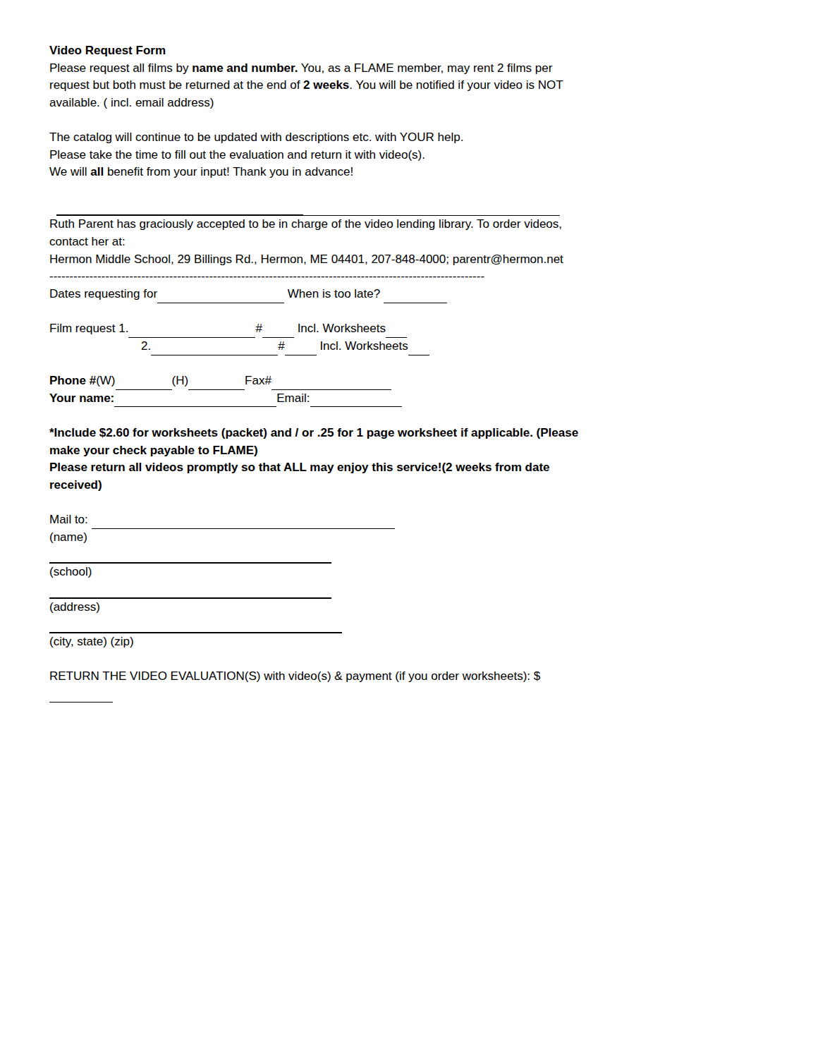Video Request Form
Please request all films by name and number. You, as a FLAME member, may rent 2 films per request but both must be returned at the end of 2 weeks. You will be notified if your video is NOT available. ( incl. email address)
The catalog will continue to be updated with descriptions etc. with YOUR help.
Please take the time to fill out the evaluation and return it with video(s).
We will all benefit from your input! Thank you in advance!
Ruth Parent has graciously accepted to be in charge of the video lending library. To order videos, contact her at:
Hermon Middle School, 29 Billings Rd., Hermon, ME 04401, 207-848-4000; parentr@hermon.net
-------------------------------------------------------------------------------------------------------------
Dates requesting for When is too late?
Film request 1. # Incl. Worksheets
2. # Incl. Worksheets
Phone #(W) (H) Fax#
Your name: Email:
*Include $2.60 for worksheets (packet) and / or .25 for 1 page worksheet if applicable. (Please make your check payable to FLAME)
Please return all videos promptly so that ALL may enjoy this service!(2 weeks from date received)
Mail to:
(name)
(school)
(address)
(city, state) (zip)
RETURN THE VIDEO EVALUATION(S) with video(s) & payment (if you order worksheets): $